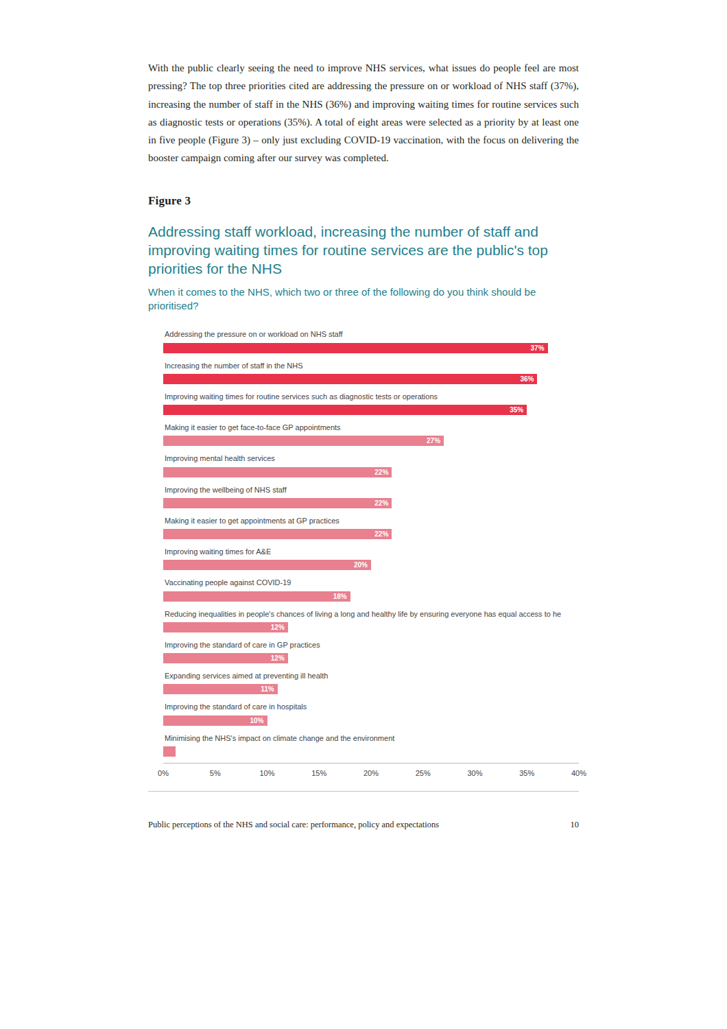With the public clearly seeing the need to improve NHS services, what issues do people feel are most pressing? The top three priorities cited are addressing the pressure on or workload of NHS staff (37%), increasing the number of staff in the NHS (36%) and improving waiting times for routine services such as diagnostic tests or operations (35%). A total of eight areas were selected as a priority by at least one in five people (Figure 3) – only just excluding COVID-19 vaccination, with the focus on delivering the booster campaign coming after our survey was completed.
Figure 3
Addressing staff workload, increasing the number of staff and improving waiting times for routine services are the public's top priorities for the NHS
When it comes to the NHS, which two or three of the following do you think should be prioritised?
Addressing the pressure on or workload on NHS staff
37%
Increasing the number of staff in the NHS
36%
Improving waiting times for routine services such as diagnostic tests or operations
35%
Making it easier to get face-to-face GP appointments
27%
Improving mental health services
22%
Improving the wellbeing of NHS staff
22%
Making it easier to get appointments at GP practices
22%
Improving waiting times for A&E
20%
Vaccinating people against COVID-19
18%
Reducing inequalities in people's chances of living a long and healthy life by ensuring everyone has equal access to he
12%
Improving the standard of care in GP practices
12%
Expanding services aimed at preventing ill health
11%
Improving the standard of care in hospitals
10%
Minimising the NHS's impact on climate change and the environment
1%
0% 5% 10% 15% 20% 25% 30% 35% 40%
10 Public perceptions of the NHS and social care: performance, policy and expectations